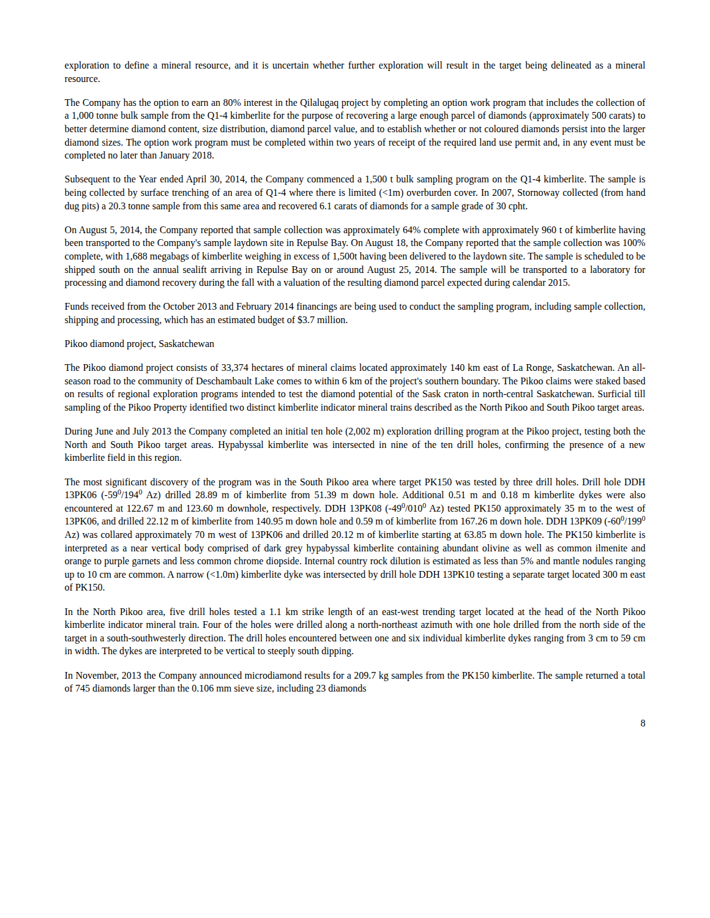exploration to define a mineral resource, and it is uncertain whether further exploration will result in the target being delineated as a mineral resource.
The Company has the option to earn an 80% interest in the Qilalugaq project by completing an option work program that includes the collection of a 1,000 tonne bulk sample from the Q1-4 kimberlite for the purpose of recovering a large enough parcel of diamonds (approximately 500 carats) to better determine diamond content, size distribution, diamond parcel value, and to establish whether or not coloured diamonds persist into the larger diamond sizes. The option work program must be completed within two years of receipt of the required land use permit and, in any event must be completed no later than January 2018.
Subsequent to the Year ended April 30, 2014, the Company commenced a 1,500 t bulk sampling program on the Q1-4 kimberlite. The sample is being collected by surface trenching of an area of Q1-4 where there is limited (<1m) overburden cover. In 2007, Stornoway collected (from hand dug pits) a 20.3 tonne sample from this same area and recovered 6.1 carats of diamonds for a sample grade of 30 cpht.
On August 5, 2014, the Company reported that sample collection was approximately 64% complete with approximately 960 t of kimberlite having been transported to the Company's sample laydown site in Repulse Bay. On August 18, the Company reported that the sample collection was 100% complete, with 1,688 megabags of kimberlite weighing in excess of 1,500t having been delivered to the laydown site. The sample is scheduled to be shipped south on the annual sealift arriving in Repulse Bay on or around August 25, 2014. The sample will be transported to a laboratory for processing and diamond recovery during the fall with a valuation of the resulting diamond parcel expected during calendar 2015.
Funds received from the October 2013 and February 2014 financings are being used to conduct the sampling program, including sample collection, shipping and processing, which has an estimated budget of $3.7 million.
Pikoo diamond project, Saskatchewan
The Pikoo diamond project consists of 33,374 hectares of mineral claims located approximately 140 km east of La Ronge, Saskatchewan. An all-season road to the community of Deschambault Lake comes to within 6 km of the project's southern boundary. The Pikoo claims were staked based on results of regional exploration programs intended to test the diamond potential of the Sask craton in north-central Saskatchewan. Surficial till sampling of the Pikoo Property identified two distinct kimberlite indicator mineral trains described as the North Pikoo and South Pikoo target areas.
During June and July 2013 the Company completed an initial ten hole (2,002 m) exploration drilling program at the Pikoo project, testing both the North and South Pikoo target areas. Hypabyssal kimberlite was intersected in nine of the ten drill holes, confirming the presence of a new kimberlite field in this region.
The most significant discovery of the program was in the South Pikoo area where target PK150 was tested by three drill holes. Drill hole DDH 13PK06 (-590/1940 Az) drilled 28.89 m of kimberlite from 51.39 m down hole. Additional 0.51 m and 0.18 m kimberlite dykes were also encountered at 122.67 m and 123.60 m downhole, respectively. DDH 13PK08 (-490/0100 Az) tested PK150 approximately 35 m to the west of 13PK06, and drilled 22.12 m of kimberlite from 140.95 m down hole and 0.59 m of kimberlite from 167.26 m down hole. DDH 13PK09 (-600/1990 Az) was collared approximately 70 m west of 13PK06 and drilled 20.12 m of kimberlite starting at 63.85 m down hole. The PK150 kimberlite is interpreted as a near vertical body comprised of dark grey hypabyssal kimberlite containing abundant olivine as well as common ilmenite and orange to purple garnets and less common chrome diopside. Internal country rock dilution is estimated as less than 5% and mantle nodules ranging up to 10 cm are common. A narrow (<1.0m) kimberlite dyke was intersected by drill hole DDH 13PK10 testing a separate target located 300 m east of PK150.
In the North Pikoo area, five drill holes tested a 1.1 km strike length of an east-west trending target located at the head of the North Pikoo kimberlite indicator mineral train. Four of the holes were drilled along a north-northeast azimuth with one hole drilled from the north side of the target in a south-southwesterly direction. The drill holes encountered between one and six individual kimberlite dykes ranging from 3 cm to 59 cm in width. The dykes are interpreted to be vertical to steeply south dipping.
In November, 2013 the Company announced microdiamond results for a 209.7 kg samples from the PK150 kimberlite. The sample returned a total of 745 diamonds larger than the 0.106 mm sieve size, including 23 diamonds
8